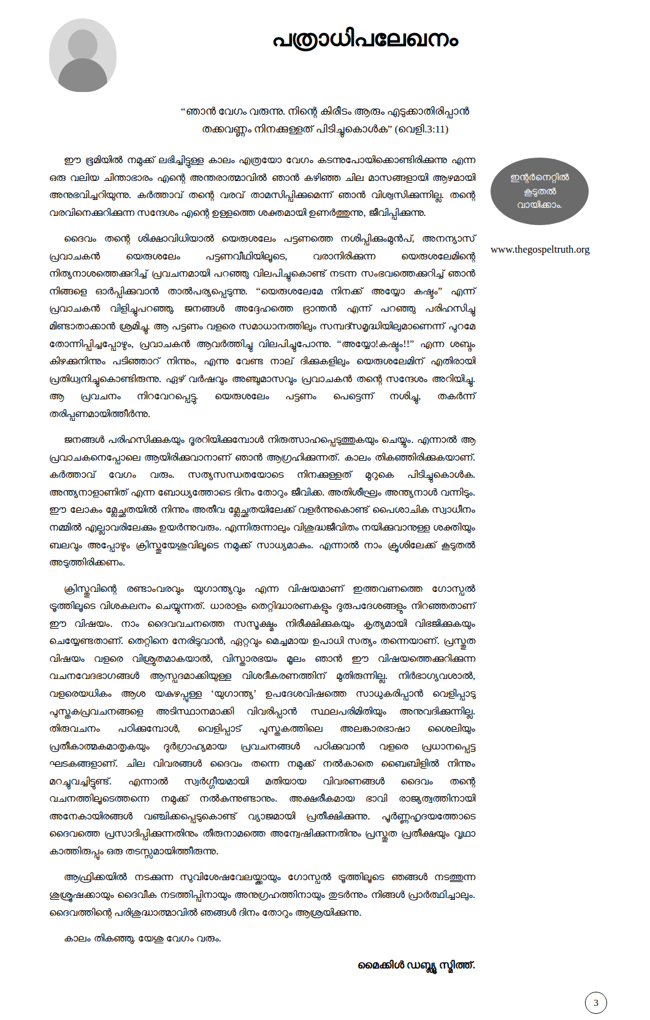പത്രാധിപലേഖനം
“ഞാൻ വേഗം വരുന്നു. നിന്റെ കിരീടം ആരും എടുക്കാതിരിപ്പാൻ
തക്കവണ്ണം നിനക്കുള്ളത് പിടിച്ചുകൊൾക” (വെളി.3:11)
ഈ ഭൂമിയിൽ നമുക്ക് ലഭിച്ചിട്ടുള്ള കാലം എത്രയോ വേഗം കടന്നുപോയിക്കൊണ്ടിരിക്കുന്നു എന്ന ഒരു വലിയ ചിന്താഭാരം എന്റെ അന്തരാത്മാവിൽ ഞാൻ കഴിഞ്ഞ ചില മാസങ്ങളായി ആഴമായി അനുഭവിച്ചറിയുന്നു. കർത്താവ് തന്റെ വരവ് താമസിപ്പിക്കുമെന്ന് ഞാൻ വിശ്വസിക്കുന്നില്ല. തന്റെ വരവിനെക്കുറിക്കുന്ന സന്ദേശം എന്റെ ഉള്ളത്തെ ശക്തമായി ഉണർത്തുന്നു, ജീവിപ്പിക്കുന്നു.
ദൈവം തന്റെ ശിക്ഷാവിധിയാൽ യെരുശലേം പട്ടണത്തെ നശിപ്പിക്കുംമുൻപ്, അനന്യാസ് പ്രവാചകൻ യെരുശലേം പട്ടണവീഥിയിലൂടെ, വരാനിരിക്കുന്ന യെരുശലേമിന്റെ നിത്യനാശത്തെക്കുറിച്ച് പ്രവചനമായി പറഞ്ഞു വിലപിച്ചുകൊണ്ട് നടന്ന സംഭവത്തെക്കുറിച്ച് ഞാൻ നിങ്ങളെ ഓർപ്പിക്കുവാൻ താൽപര്യപ്പെടുന്നു. “യെരുശലേമേ നിനക്ക് അയ്യോ കഷ്ടം” എന്ന് പ്രവാചകൻ വിളിച്ചുപറഞ്ഞു. ജനങ്ങൾ അദ്ദേഹത്തെ ഭ്രാന്തൻ എന്ന് പറഞ്ഞു പരിഹസിച്ചു മിണ്ടാതാക്കാൻ ശ്രമിച്ചു. ആ പട്ടണം വളരെ സമാധാനത്തിലും സമ്പദ്സമൃദ്ധിയിലുമാണെന്ന് പുറമേ തോന്നിപ്പിച്ചപ്പോഴും, പ്രവാചകൻ ആവർത്തിച്ചു വിലപിച്ചുപോന്നു. “അയ്യോ!കഷ്ടം!!” എന്ന ശബ്ദം കിഴക്കുനിന്നും പടിഞ്ഞാറ് നിന്നും, എന്നു വേണ്ട നാല് ദിക്കുകളിലും യെരുശലേമിന് എതിരായി പ്രതിധ്വനിച്ചുകൊണ്ടിരുന്നു. ഏഴ് വർഷവും അഞ്ചുമാസവും പ്രവാചകൻ തന്റെ സന്ദേശം അറിയിച്ചു. ആ പ്രവചനം നിറവേറപ്പെട്ടു. യെരുശലേം പട്ടണം പെട്ടെന്ന് നശിച്ചു, തകർന്ന് തരിപ്പണമായിത്തീർന്നു.
ജനങ്ങൾ പരിഹസിക്കുകയും ദൂരറിയിക്കുമ്പോൾ നിരുത്സാഹപ്പെടുത്തുകയും ചെയ്യും. എന്നാൽ ആ പ്രവാചകനെപ്പോലെ ആയിരിക്കുവാനാണ് ഞാൻ ആഗ്രഹിക്കുന്നത്. കാലം തികഞ്ഞിരിക്കുകയാണ്. കർത്താവ് വേഗം വരും. സത്യസന്ധതയോടെ നിനക്കുള്ളത് മുറുകെ പിടിച്ചുകൊൾക. അന്ത്യനാളാണിത് എന്ന ബോധ്യത്തോടെ ദിനം തോറും ജീവിക്ക. അതിശീഘ്രം അന്ത്യനാൾ വന്നിടും. ഈ ലോകം മ്ലേച്ഛതയിൽ നിന്നും അതീവ മ്ലേച്ഛതയിലേക്ക് വളർന്നുകൊണ്ട് പൈശാചിക സ്വാധീനം നമ്മിൽ എല്ലാവരിലേക്കും ഉയർന്നുവരും. എന്നിരുന്നാലും വിശുദ്ധജീവിതം നയിക്കുവാനുള്ള ശക്തിയും ബലവും അപ്പോഴും ക്രിസ്തുയേശുവിലൂടെ നമുക്ക് സാധ്യമാകും. എന്നാൽ നാം ക്രൂശിലേക്ക് കൂടുതൽ അടുത്തിരിക്കണം.
ക്രിസ്തുവിന്റെ രണ്ടാംവരവും യുഗാന്ത്യവും എന്ന വിഷയമാണ് ഇത്തവണത്തെ ഗോസ്പൽ ട്രൂത്തിലൂടെ വിശകലനം ചെയ്യുന്നത്. ധാരാളം തെറ്റിദ്ധാരണകളും ദുരുപദേശങ്ങളും നിറഞ്ഞതാണ് ഈ വിഷയം. നാം ദൈവവചനത്തെ സസൂക്ഷ്മം നിരീക്ഷിക്കുകയും കൃത്യമായി വിഭജിക്കുകയും ചെയ്യേണ്ടതാണ്. തെറ്റിനെ നേരിടുവാൻ, ഏറ്റവും മെച്ചമായ ഉപാധി സത്യം തന്നെയാണ്. പ്രസ്തുത വിഷയം വളരെ വിശ്രുതമാകയാൽ, വിസ്താരഭയം മൂലം ഞാൻ ഈ വിഷയത്തെക്കുറിക്കുന്ന വചനവേദഭാഗങ്ങൾ ആസ്പദമാക്കിയുള്ള വിശദീകരണത്തിന് മുതിരുന്നില്ല. നിർഭാഗ്യവശാൽ, വളരെയധികം ആശ യകുഴപ്പുള്ള ‘യുഗാന്ത്യ’ ഉപദേശവിഷത്തെ സാധുകരിപ്പാൻ വെളിപ്പാടു പുസ്തകപ്രവചനങ്ങളെ അടിസ്ഥാനമാക്കി വിവരിപ്പാൻ സ്ഥലപരിമിതിയും അനുവദിക്കുന്നില്ല. തിരുവചനം പഠിക്കുമ്പോൾ, വെളിപ്പാട് പുസ്തകത്തിലെ അലങ്കാരഭാഷാ ശൈലിയും പ്രതീകാത്മകമാതൃകയും ദുർഗ്രാഹ്യമായ പ്രവചനങ്ങൾ പഠിക്കുവാൻ വളരെ പ്രധാനപ്പെട്ട ഘടകങ്ങളാണ്. ചില വിവരങ്ങൾ ദൈവം തന്നെ നമുക്ക് നൽകാതെ ബൈബിളിൽ നിന്നും മറച്ചുവച്ചിട്ടുണ്ട്. എന്നാൽ സ്വർഗ്ഗീയമായി മതിയായ വിവരണങ്ങൾ ദൈവം തന്റെ വചനത്തിലൂടെത്തന്നെ നമുക്ക് നൽകുന്നുണ്ടാനും. അക്ഷരീകമായ ഭാവി രാജ്യത്വത്തിനായി അനേകായിരങ്ങൾ വഞ്ചിക്കപ്പെടുകൊണ്ട് വ്യാജമായി പ്രതീക്ഷിക്കുന്നു. പൂർണ്ണഹൃദയത്തോടെ ദൈവത്തെ പ്രസാദിപ്പിക്കുന്നതിനും തീരുനാമത്തെ അന്വേഷിക്കുന്നതിനും പ്രസ്തുത പ്രതീക്ഷയും വൃഥാ കാത്തിരുപ്പും ഒരു തടസ്സമായിത്തീരുന്നു.
ആഫ്രിക്കയിൽ നടക്കുന്ന സുവിശേഷവേലയ്ക്കായും ഗോസ്പൽ ട്രൂത്തിലൂടെ ഞങ്ങൾ നടത്തുന്ന ശുശ്രൂഷക്കായും ദൈവീക നടത്തിപ്പിനായും അനുഗ്രഹത്തിനായും തുടർന്നും നിങ്ങൾ പ്രാർത്ഥിച്ചാലും. ദൈവത്തിന്റെ പരിശുദ്ധാത്മാവിൽ ഞങ്ങൾ ദിനം തോറും ആശ്രയിക്കുന്നു.
കാലം തികഞ്ഞു. യേശു വേഗം വരും.
മൈക്കിൾ ഡബ്ല്യൂ സ്മിത്ത്.
ഇന്റർനെറ്റിൽ
കൂടുതൽ
വായിക്കാം.
www.thegospeltruth.org
3